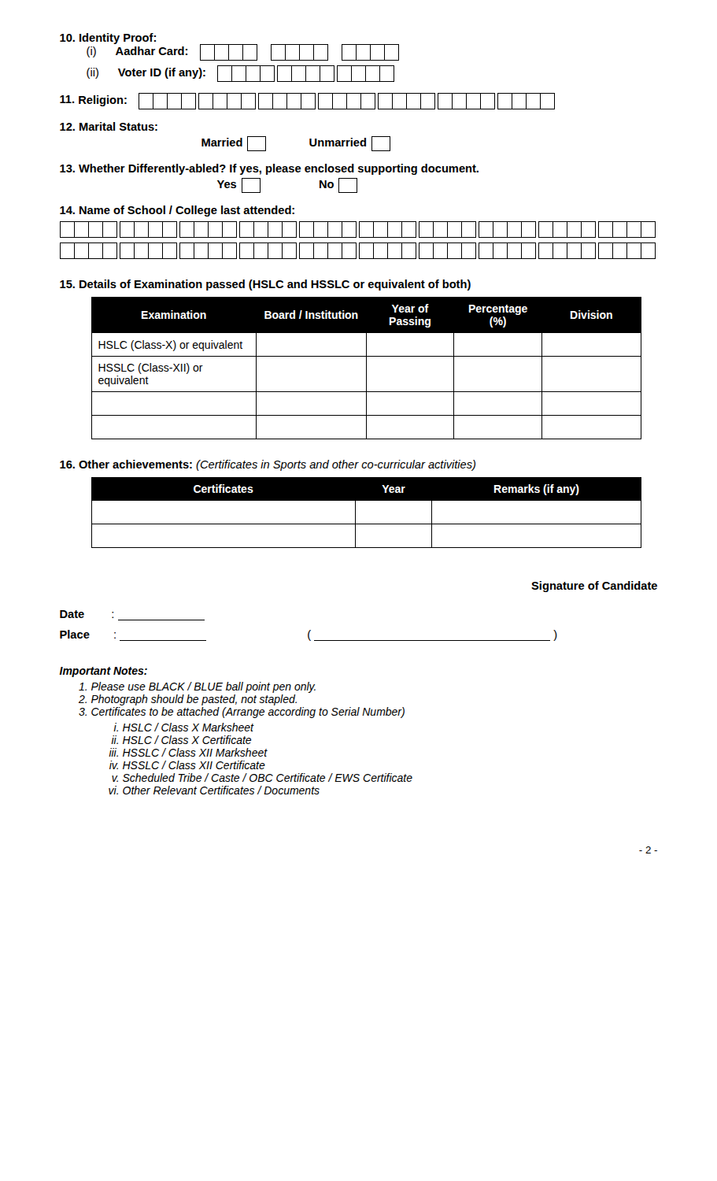10. Identity Proof:
(i) Aadhar Card:
(ii) Voter ID (if any):
11. Religion:
12. Marital Status:
Married Unmarried
13. Whether Differently-abled? If yes, please enclosed supporting document.
Yes No
14. Name of School / College last attended:
15. Details of Examination passed (HSLC and HSSLC or equivalent of both)
| Examination | Board / Institution | Year of Passing | Percentage (%) | Division |
| --- | --- | --- | --- | --- |
| HSLC (Class-X) or equivalent | | | | |
| HSSLC (Class-XII) or equivalent | | | | |
16. Other achievements: (Certificates in Sports and other co-curricular activities)
| Certificates | Year | Remarks (if any) |
| --- | --- | --- |
Signature of Candidate
Date :
Place : ( )
Important Notes:
Please use BLACK / BLUE ball point pen only.
Photograph should be pasted, not stapled.
Certificates to be attached (Arrange according to Serial Number)
HSLC / Class X Marksheet
HSLC / Class X Certificate
HSSLC / Class XII Marksheet
HSSLC / Class XII Certificate
Scheduled Tribe / Caste / OBC Certificate / EWS Certificate
Other Relevant Certificates / Documents
- 2 -